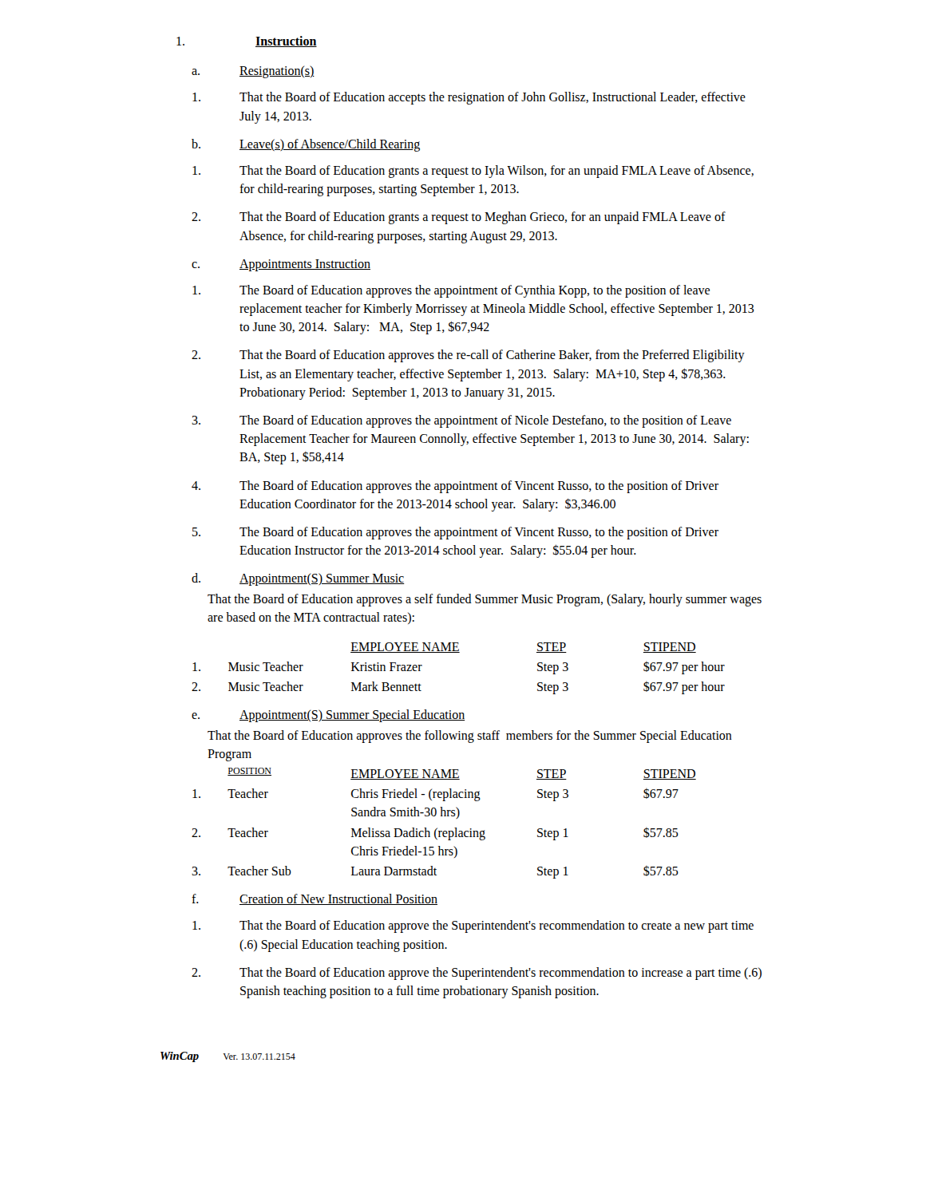1.
Instruction
a.
Resignation(s)
1.
That the Board of Education accepts the resignation of John Gollisz, Instructional Leader, effective July 14, 2013.
b.
Leave(s) of Absence/Child Rearing
1.
That the Board of Education grants a request to Iyla Wilson, for an unpaid FMLA Leave of Absence, for child-rearing purposes, starting September 1, 2013.
2.
That the Board of Education grants a request to Meghan Grieco, for an unpaid FMLA Leave of Absence, for child-rearing purposes, starting August 29, 2013.
c.
Appointments Instruction
1.
The Board of Education approves the appointment of Cynthia Kopp, to the position of leave replacement teacher for Kimberly Morrissey at Mineola Middle School, effective September 1, 2013 to June 30, 2014. Salary: MA, Step 1, $67,942
2.
That the Board of Education approves the re-call of Catherine Baker, from the Preferred Eligibility List, as an Elementary teacher, effective September 1, 2013. Salary: MA+10, Step 4, $78,363. Probationary Period: September 1, 2013 to January 31, 2015.
3.
The Board of Education approves the appointment of Nicole Destefano, to the position of Leave Replacement Teacher for Maureen Connolly, effective September 1, 2013 to June 30, 2014. Salary: BA, Step 1, $58,414
4.
The Board of Education approves the appointment of Vincent Russo, to the position of Driver Education Coordinator for the 2013-2014 school year. Salary: $3,346.00
5.
The Board of Education approves the appointment of Vincent Russo, to the position of Driver Education Instructor for the 2013-2014 school year. Salary: $55.04 per hour.
d.
Appointment(S) Summer Music
That the Board of Education approves a self funded Summer Music Program, (Salary, hourly summer wages are based on the MTA contractual rates):
| | | EMPLOYEE NAME | STEP | STIPEND |
| 1. | Music Teacher | Kristin Frazer | Step 3 | $67.97 per hour |
| 2. | Music Teacher | Mark Bennett | Step 3 | $67.97 per hour |
e.
Appointment(S) Summer Special Education
That the Board of Education approves the following staff members for the Summer Special Education Program
| | POSITION | EMPLOYEE NAME | STEP | STIPEND |
| 1. | Teacher | Chris Friedel - (replacing Sandra Smith-30 hrs) | Step 3 | $67.97 |
| 2. | Teacher | Melissa Dadich (replacing Chris Friedel-15 hrs) | Step 1 | $57.85 |
| 3. | Teacher Sub | Laura Darmstadt | Step 1 | $57.85 |
f.
Creation of New Instructional Position
1.
That the Board of Education approve the Superintendent's recommendation to create a new part time (.6) Special Education teaching position.
2.
That the Board of Education approve the Superintendent's recommendation to increase a part time (.6) Spanish teaching position to a full time probationary Spanish position.
WinCap Ver. 13.07.11.2154